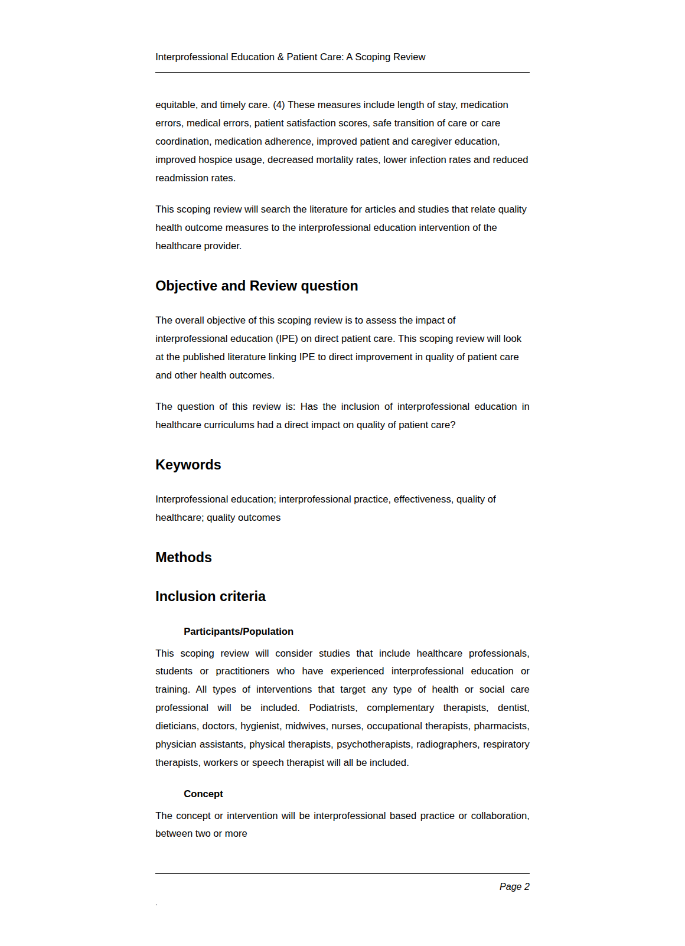Interprofessional Education & Patient Care: A Scoping Review
equitable, and timely care. (4) These measures include length of stay, medication errors, medical errors, patient satisfaction scores, safe transition of care or care coordination, medication adherence, improved patient and caregiver education, improved hospice usage, decreased mortality rates, lower infection rates and reduced readmission rates.
This scoping review will search the literature for articles and studies that relate quality health outcome measures to the interprofessional education intervention of the healthcare provider.
Objective and Review question
The overall objective of this scoping review is to assess the impact of interprofessional education (IPE) on direct patient care. This scoping review will look at the published literature linking IPE to direct improvement in quality of patient care and other health outcomes.
The question of this review is: Has the inclusion of interprofessional education in healthcare curriculums had a direct impact on quality of patient care?
Keywords
Interprofessional education; interprofessional practice, effectiveness, quality of healthcare; quality outcomes
Methods
Inclusion criteria
Participants/Population
This scoping review will consider studies that include healthcare professionals, students or practitioners who have experienced interprofessional education or training. All types of interventions that target any type of health or social care professional will be included. Podiatrists, complementary therapists, dentist, dieticians, doctors, hygienist, midwives, nurses, occupational therapists, pharmacists, physician assistants, physical therapists, psychotherapists, radiographers, respiratory therapists, workers or speech therapist will all be included.
Concept
The concept or intervention will be interprofessional based practice or collaboration, between two or more
Page 2
.